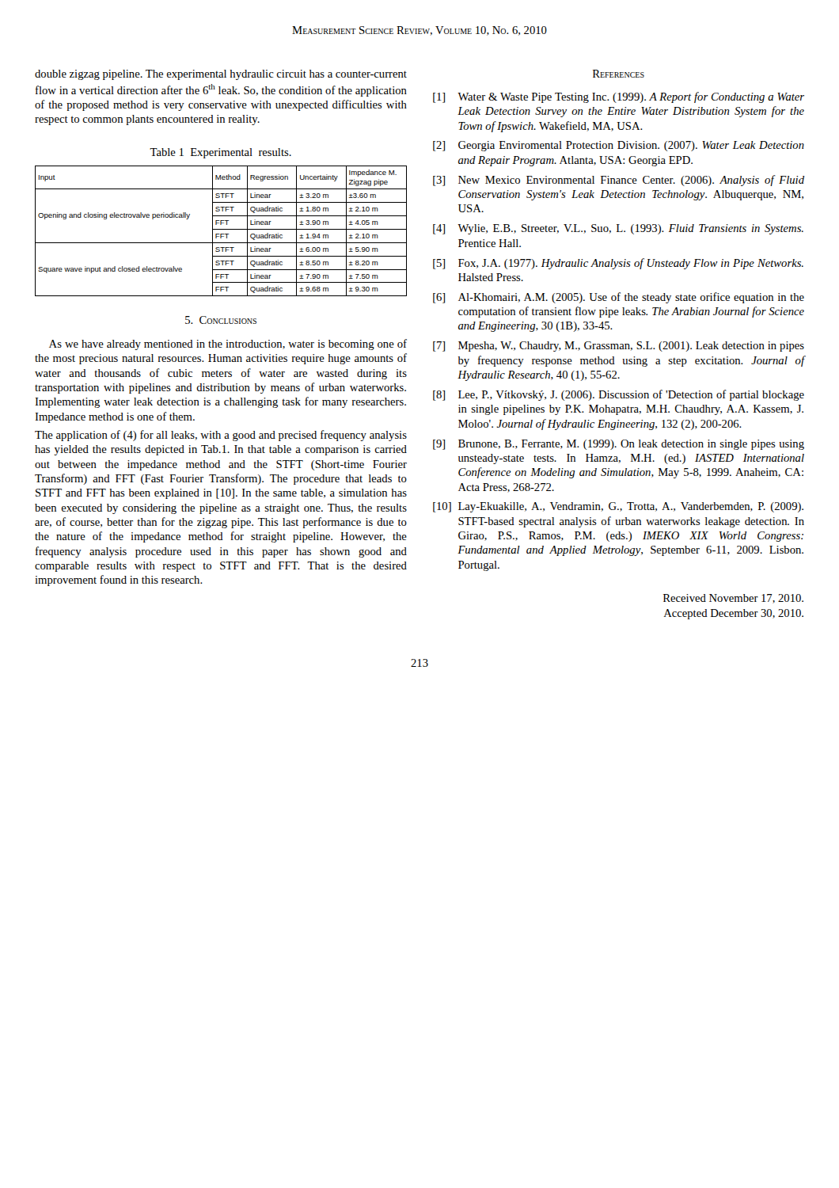Measurement Science Review, Volume 10, No. 6, 2010
double zigzag pipeline. The experimental hydraulic circuit has a counter-current flow in a vertical direction after the 6th leak. So, the condition of the application of the proposed method is very conservative with unexpected difficulties with respect to common plants encountered in reality.
Table 1 Experimental results.
| Input | Method | Regression | Uncertainty | Impedance M. Zigzag pipe |
| --- | --- | --- | --- | --- |
| Opening and closing electrovalve periodically | STFT | Linear | ± 3.20 m | ±3.60 m |
| STFT | Quadratic | ± 1.80 m | ± 2.10 m |
| FFT | Linear | ± 3.90 m | ± 4.05 m |
| FFT | Quadratic | ± 1.94 m | ± 2.10 m |
| Square wave input and closed electrovalve | STFT | Linear | ± 6.00 m | ± 5.90 m |
| STFT | Quadratic | ± 8.50 m | ± 8.20 m |
| FFT | Linear | ± 7.90 m | ± 7.50 m |
| FFT | Quadratic | ± 9.68 m | ± 9.30 m |
5. Conclusions
As we have already mentioned in the introduction, water is becoming one of the most precious natural resources. Human activities require huge amounts of water and thousands of cubic meters of water are wasted during its transportation with pipelines and distribution by means of urban waterworks. Implementing water leak detection is a challenging task for many researchers. Impedance method is one of them.
The application of (4) for all leaks, with a good and precised frequency analysis has yielded the results depicted in Tab.1. In that table a comparison is carried out between the impedance method and the STFT (Short-time Fourier Transform) and FFT (Fast Fourier Transform). The procedure that leads to STFT and FFT has been explained in [10]. In the same table, a simulation has been executed by considering the pipeline as a straight one. Thus, the results are, of course, better than for the zigzag pipe. This last performance is due to the nature of the impedance method for straight pipeline. However, the frequency analysis procedure used in this paper has shown good and comparable results with respect to STFT and FFT. That is the desired improvement found in this research.
References
[1] Water & Waste Pipe Testing Inc. (1999). A Report for Conducting a Water Leak Detection Survey on the Entire Water Distribution System for the Town of Ipswich. Wakefield, MA, USA.
[2] Georgia Enviromental Protection Division. (2007). Water Leak Detection and Repair Program. Atlanta, USA: Georgia EPD.
[3] New Mexico Environmental Finance Center. (2006). Analysis of Fluid Conservation System's Leak Detection Technology. Albuquerque, NM, USA.
[4] Wylie, E.B., Streeter, V.L., Suo, L. (1993). Fluid Transients in Systems. Prentice Hall.
[5] Fox, J.A. (1977). Hydraulic Analysis of Unsteady Flow in Pipe Networks. Halsted Press.
[6] Al-Khomairi, A.M. (2005). Use of the steady state orifice equation in the computation of transient flow pipe leaks. The Arabian Journal for Science and Engineering, 30 (1B), 33-45.
[7] Mpesha, W., Chaudry, M., Grassman, S.L. (2001). Leak detection in pipes by frequency response method using a step excitation. Journal of Hydraulic Research, 40 (1), 55-62.
[8] Lee, P., Vítkovský, J. (2006). Discussion of 'Detection of partial blockage in single pipelines by P.K. Mohapatra, M.H. Chaudhry, A.A. Kassem, J. Moloo'. Journal of Hydraulic Engineering, 132 (2), 200-206.
[9] Brunone, B., Ferrante, M. (1999). On leak detection in single pipes using unsteady-state tests. In Hamza, M.H. (ed.) IASTED International Conference on Modeling and Simulation, May 5-8, 1999. Anaheim, CA: Acta Press, 268-272.
[10] Lay-Ekuakille, A., Vendramin, G., Trotta, A., Vanderbemden, P. (2009). STFT-based spectral analysis of urban waterworks leakage detection. In Girao, P.S., Ramos, P.M. (eds.) IMEKO XIX World Congress: Fundamental and Applied Metrology, September 6-11, 2009. Lisbon. Portugal.
Received November 17, 2010.
Accepted December 30, 2010.
213